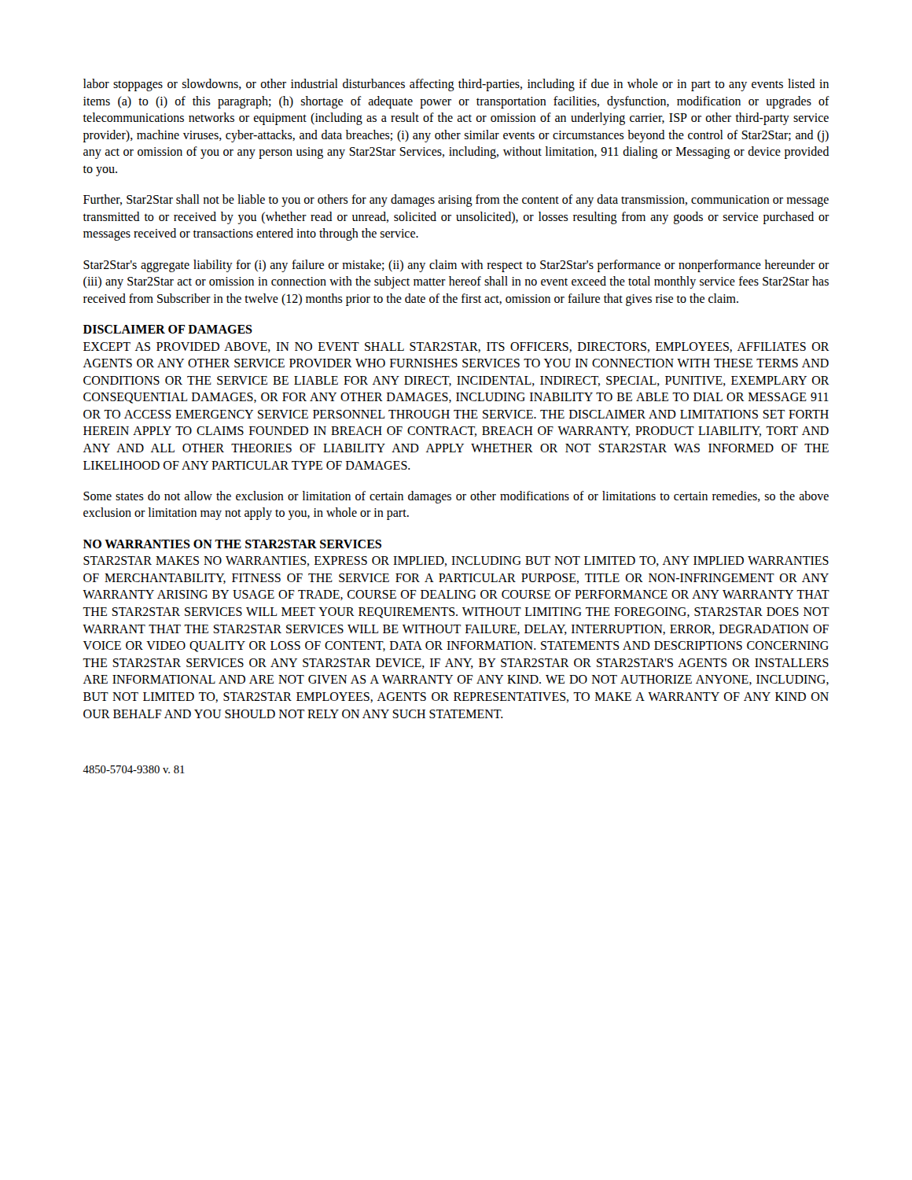labor stoppages or slowdowns, or other industrial disturbances affecting third-parties, including if due in whole or in part to any events listed in items (a) to (i) of this paragraph; (h) shortage of adequate power or transportation facilities, dysfunction, modification or upgrades of telecommunications networks or equipment (including as a result of the act or omission of an underlying carrier, ISP or other third-party service provider), machine viruses, cyber-attacks, and data breaches; (i) any other similar events or circumstances beyond the control of Star2Star; and (j) any act or omission of you or any person using any Star2Star Services, including, without limitation, 911 dialing or Messaging or device provided to you.
Further, Star2Star shall not be liable to you or others for any damages arising from the content of any data transmission, communication or message transmitted to or received by you (whether read or unread, solicited or unsolicited), or losses resulting from any goods or service purchased or messages received or transactions entered into through the service.
Star2Star's aggregate liability for (i) any failure or mistake; (ii) any claim with respect to Star2Star's performance or nonperformance hereunder or (iii) any Star2Star act or omission in connection with the subject matter hereof shall in no event exceed the total monthly service fees Star2Star has received from Subscriber in the twelve (12) months prior to the date of the first act, omission or failure that gives rise to the claim.
DISCLAIMER OF DAMAGES
EXCEPT AS PROVIDED ABOVE, IN NO EVENT SHALL STAR2STAR, ITS OFFICERS, DIRECTORS, EMPLOYEES, AFFILIATES OR AGENTS OR ANY OTHER SERVICE PROVIDER WHO FURNISHES SERVICES TO YOU IN CONNECTION WITH THESE TERMS AND CONDITIONS OR THE SERVICE BE LIABLE FOR ANY DIRECT, INCIDENTAL, INDIRECT, SPECIAL, PUNITIVE, EXEMPLARY OR CONSEQUENTIAL DAMAGES, OR FOR ANY OTHER DAMAGES, INCLUDING INABILITY TO BE ABLE TO DIAL OR MESSAGE 911 OR TO ACCESS EMERGENCY SERVICE PERSONNEL THROUGH THE SERVICE. THE DISCLAIMER AND LIMITATIONS SET FORTH HEREIN APPLY TO CLAIMS FOUNDED IN BREACH OF CONTRACT, BREACH OF WARRANTY, PRODUCT LIABILITY, TORT AND ANY AND ALL OTHER THEORIES OF LIABILITY AND APPLY WHETHER OR NOT STAR2STAR WAS INFORMED OF THE LIKELIHOOD OF ANY PARTICULAR TYPE OF DAMAGES.
Some states do not allow the exclusion or limitation of certain damages or other modifications of or limitations to certain remedies, so the above exclusion or limitation may not apply to you, in whole or in part.
NO WARRANTIES ON THE STAR2STAR SERVICES
STAR2STAR MAKES NO WARRANTIES, EXPRESS OR IMPLIED, INCLUDING BUT NOT LIMITED TO, ANY IMPLIED WARRANTIES OF MERCHANTABILITY, FITNESS OF THE SERVICE FOR A PARTICULAR PURPOSE, TITLE OR NON-INFRINGEMENT OR ANY WARRANTY ARISING BY USAGE OF TRADE, COURSE OF DEALING OR COURSE OF PERFORMANCE OR ANY WARRANTY THAT THE STAR2STAR SERVICES WILL MEET YOUR REQUIREMENTS. WITHOUT LIMITING THE FOREGOING, STAR2STAR DOES NOT WARRANT THAT THE STAR2STAR SERVICES WILL BE WITHOUT FAILURE, DELAY, INTERRUPTION, ERROR, DEGRADATION OF VOICE OR VIDEO QUALITY OR LOSS OF CONTENT, DATA OR INFORMATION. STATEMENTS AND DESCRIPTIONS CONCERNING THE STAR2STAR SERVICES OR ANY STAR2STAR DEVICE, IF ANY, BY STAR2STAR OR STAR2STAR'S AGENTS OR INSTALLERS ARE INFORMATIONAL AND ARE NOT GIVEN AS A WARRANTY OF ANY KIND. WE DO NOT AUTHORIZE ANYONE, INCLUDING, BUT NOT LIMITED TO, STAR2STAR EMPLOYEES, AGENTS OR REPRESENTATIVES, TO MAKE A WARRANTY OF ANY KIND ON OUR BEHALF AND YOU SHOULD NOT RELY ON ANY SUCH STATEMENT.
4850-5704-9380 v. 81